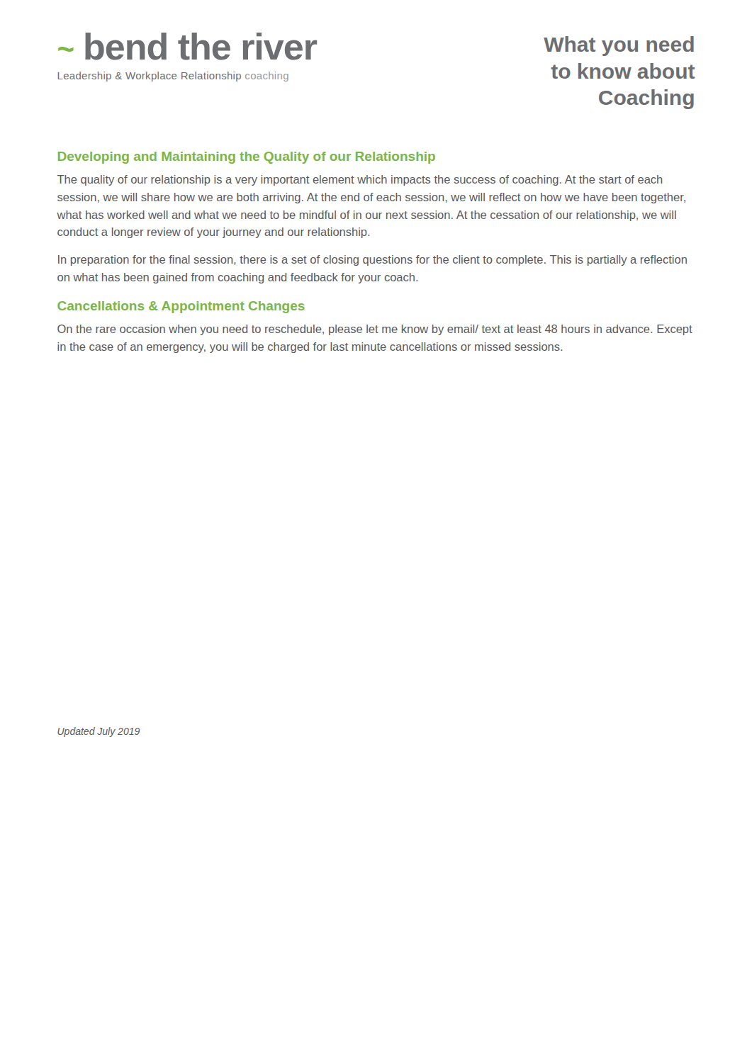~ bend the river
Leadership & Workplace Relationship coaching
What you need
to know about
Coaching
Developing and Maintaining the Quality of our Relationship
The quality of our relationship is a very important element which impacts the success of coaching. At the start of each session, we will share how we are both arriving. At the end of each session, we will reflect on how we have been together, what has worked well and what we need to be mindful of in our next session. At the cessation of our relationship, we will conduct a longer review of your journey and our relationship.
In preparation for the final session, there is a set of closing questions for the client to complete. This is partially a reflection on what has been gained from coaching and feedback for your coach.
Cancellations & Appointment Changes
On the rare occasion when you need to reschedule, please let me know by email/ text at least 48 hours in advance. Except in the case of an emergency, you will be charged for last minute cancellations or missed sessions.
Updated July 2019